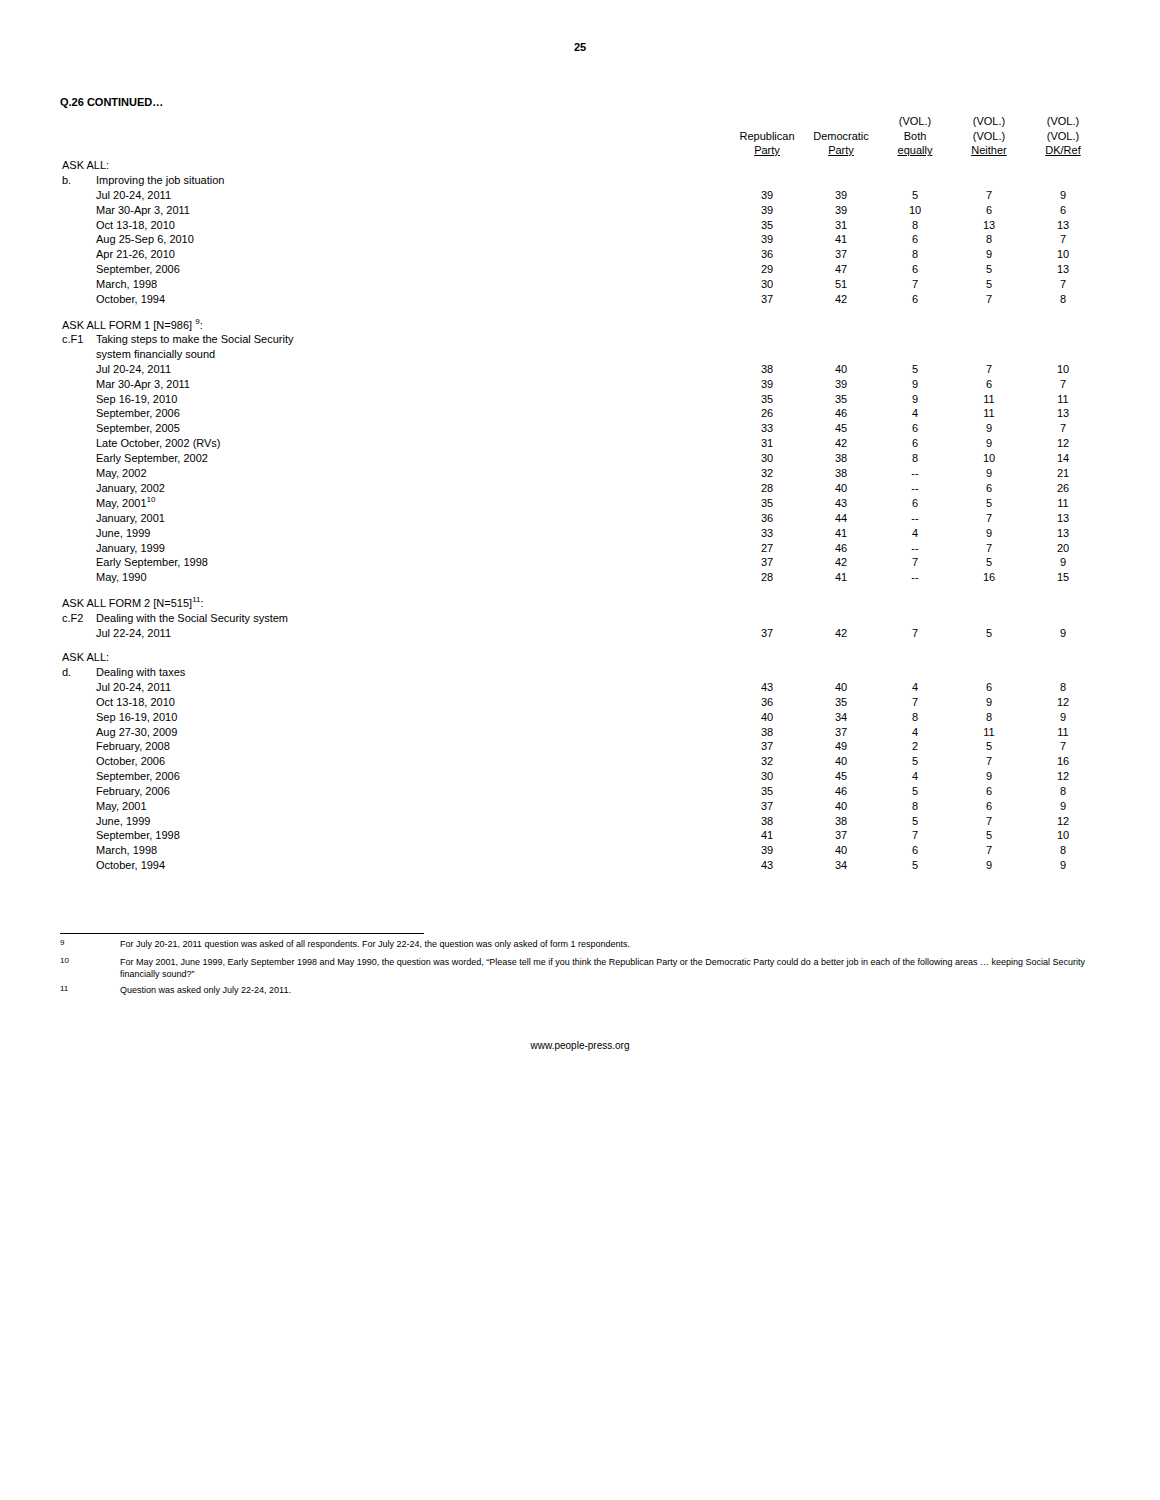25
Q.26 CONTINUED…
| | | | (VOL.) | (VOL.) | (VOL.) |
| | Republican | Democratic | Both | (VOL.) | (VOL.) |
| | Party | Party | equally | Neither | DK/Ref |
| ASK ALL: |
| b. | Improving the job situation |
| | Jul 20-24, 2011 | 39 | 39 | 5 | 7 | 9 |
| | Mar 30-Apr 3, 2011 | 39 | 39 | 10 | 6 | 6 |
| | Oct 13-18, 2010 | 35 | 31 | 8 | 13 | 13 |
| | Aug 25-Sep 6, 2010 | 39 | 41 | 6 | 8 | 7 |
| | Apr 21-26, 2010 | 36 | 37 | 8 | 9 | 10 |
| | September, 2006 | 29 | 47 | 6 | 5 | 13 |
| | March, 1998 | 30 | 51 | 7 | 5 | 7 |
| | October, 1994 | 37 | 42 | 6 | 7 | 8 |
| ASK ALL FORM 1 [N=986] 9 : |
| c.F1 | Taking steps to make the Social Security |
| | system financially sound |
| | Jul 20-24, 2011 | 38 | 40 | 5 | 7 | 10 |
| | Mar 30-Apr 3, 2011 | 39 | 39 | 9 | 6 | 7 |
| | Sep 16-19, 2010 | 35 | 35 | 9 | 11 | 11 |
| | September, 2006 | 26 | 46 | 4 | 11 | 13 |
| | September, 2005 | 33 | 45 | 6 | 9 | 7 |
| | Late October, 2002 (RVs) | 31 | 42 | 6 | 9 | 12 |
| | Early September, 2002 | 30 | 38 | 8 | 10 | 14 |
| | May, 2002 | 32 | 38 | -- | 9 | 21 |
| | January, 2002 | 28 | 40 | -- | 6 | 26 |
| | May, 2001 10 | 35 | 43 | 6 | 5 | 11 |
| | January, 2001 | 36 | 44 | -- | 7 | 13 |
| | June, 1999 | 33 | 41 | 4 | 9 | 13 |
| | January, 1999 | 27 | 46 | -- | 7 | 20 |
| | Early September, 1998 | 37 | 42 | 7 | 5 | 9 |
| | May, 1990 | 28 | 41 | -- | 16 | 15 |
| ASK ALL FORM 2 [N=515] 11 : |
| c.F2 | Dealing with the Social Security system |
| | Jul 22-24, 2011 | 37 | 42 | 7 | 5 | 9 |
| ASK ALL: |
| d. | Dealing with taxes |
| | Jul 20-24, 2011 | 43 | 40 | 4 | 6 | 8 |
| | Oct 13-18, 2010 | 36 | 35 | 7 | 9 | 12 |
| | Sep 16-19, 2010 | 40 | 34 | 8 | 8 | 9 |
| | Aug 27-30, 2009 | 38 | 37 | 4 | 11 | 11 |
| | February, 2008 | 37 | 49 | 2 | 5 | 7 |
| | October, 2006 | 32 | 40 | 5 | 7 | 16 |
| | September, 2006 | 30 | 45 | 4 | 9 | 12 |
| | February, 2006 | 35 | 46 | 5 | 6 | 8 |
| | May, 2001 | 37 | 40 | 8 | 6 | 9 |
| | June, 1999 | 38 | 38 | 5 | 7 | 12 |
| | September, 1998 | 41 | 37 | 7 | 5 | 10 |
| | March, 1998 | 39 | 40 | 6 | 7 | 8 |
| | October, 1994 | 43 | 34 | 5 | 9 | 9 |
9 For July 20-21, 2011 question was asked of all respondents. For July 22-24, the question was only asked of form 1 respondents.
10 For May 2001, June 1999, Early September 1998 and May 1990, the question was worded, “Please tell me if you think the Republican Party or the Democratic Party could do a better job in each of the following areas … keeping Social Security financially sound?”
11 Question was asked only July 22-24, 2011.
www.people-press.org